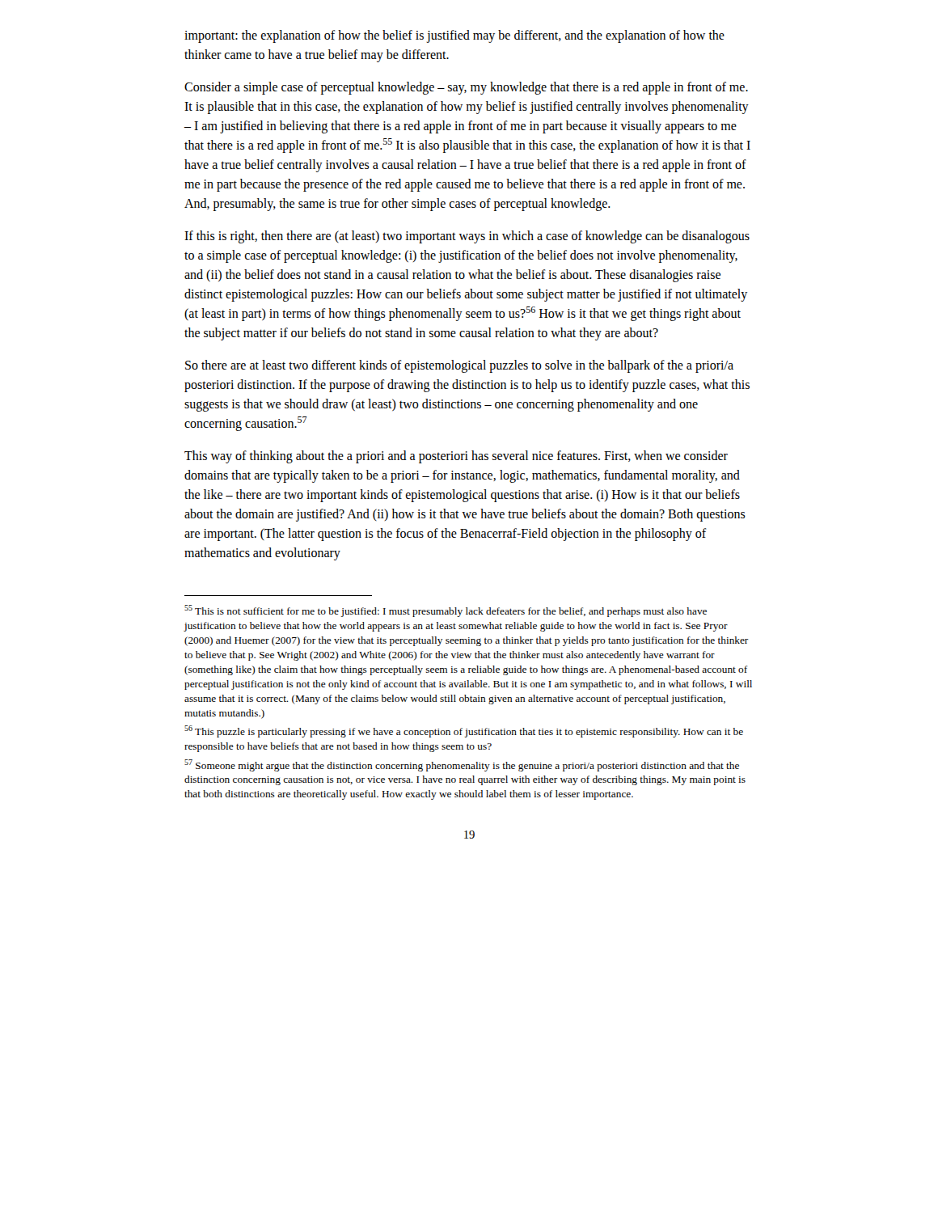important: the explanation of how the belief is justified may be different, and the explanation of how the thinker came to have a true belief may be different.
Consider a simple case of perceptual knowledge – say, my knowledge that there is a red apple in front of me. It is plausible that in this case, the explanation of how my belief is justified centrally involves phenomenality – I am justified in believing that there is a red apple in front of me in part because it visually appears to me that there is a red apple in front of me.55 It is also plausible that in this case, the explanation of how it is that I have a true belief centrally involves a causal relation – I have a true belief that there is a red apple in front of me in part because the presence of the red apple caused me to believe that there is a red apple in front of me. And, presumably, the same is true for other simple cases of perceptual knowledge.
If this is right, then there are (at least) two important ways in which a case of knowledge can be disanalogous to a simple case of perceptual knowledge: (i) the justification of the belief does not involve phenomenality, and (ii) the belief does not stand in a causal relation to what the belief is about. These disanalogies raise distinct epistemological puzzles: How can our beliefs about some subject matter be justified if not ultimately (at least in part) in terms of how things phenomenally seem to us?56 How is it that we get things right about the subject matter if our beliefs do not stand in some causal relation to what they are about?
So there are at least two different kinds of epistemological puzzles to solve in the ballpark of the a priori/a posteriori distinction. If the purpose of drawing the distinction is to help us to identify puzzle cases, what this suggests is that we should draw (at least) two distinctions – one concerning phenomenality and one concerning causation.57
This way of thinking about the a priori and a posteriori has several nice features. First, when we consider domains that are typically taken to be a priori – for instance, logic, mathematics, fundamental morality, and the like – there are two important kinds of epistemological questions that arise. (i) How is it that our beliefs about the domain are justified? And (ii) how is it that we have true beliefs about the domain? Both questions are important. (The latter question is the focus of the Benacerraf-Field objection in the philosophy of mathematics and evolutionary
55 This is not sufficient for me to be justified: I must presumably lack defeaters for the belief, and perhaps must also have justification to believe that how the world appears is an at least somewhat reliable guide to how the world in fact is. See Pryor (2000) and Huemer (2007) for the view that its perceptually seeming to a thinker that p yields pro tanto justification for the thinker to believe that p. See Wright (2002) and White (2006) for the view that the thinker must also antecedently have warrant for (something like) the claim that how things perceptually seem is a reliable guide to how things are. A phenomenal-based account of perceptual justification is not the only kind of account that is available. But it is one I am sympathetic to, and in what follows, I will assume that it is correct. (Many of the claims below would still obtain given an alternative account of perceptual justification, mutatis mutandis.)
56 This puzzle is particularly pressing if we have a conception of justification that ties it to epistemic responsibility. How can it be responsible to have beliefs that are not based in how things seem to us?
57 Someone might argue that the distinction concerning phenomenality is the genuine a priori/a posteriori distinction and that the distinction concerning causation is not, or vice versa. I have no real quarrel with either way of describing things. My main point is that both distinctions are theoretically useful. How exactly we should label them is of lesser importance.
19